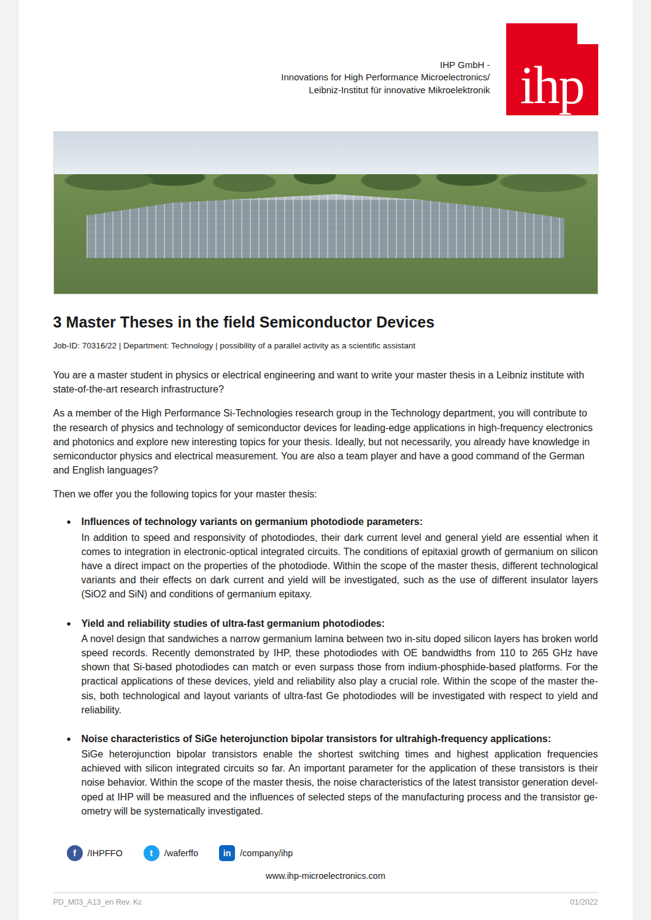IHP GmbH - Innovations for High Performance Microelectronics/ Leibniz-Institut für innovative Mikroelektronik
ihp
3 Master Theses in the field Semiconductor Devices
Job-ID: 70316/22 | Department: Technology | possibility of a parallel activity as a scientific assistant
You are a master student in physics or electrical engineering and want to write your master thesis in a Leibniz institute with state-of-the-art research infrastructure?
As a member of the High Performance Si-Technologies research group in the Technology department, you will contribute to the research of physics and technology of semiconductor devices for leading-edge applications in high-frequency electronics and photonics and explore new interesting topics for your thesis. Ideally, but not necessarily, you already have knowledge in semiconductor physics and electrical measurement. You are also a team player and have a good command of the German and English languages?
Then we offer you the following topics for your master thesis:
Influences of technology variants on germanium photodiode parameters:
In addition to speed and responsivity of photodiodes, their dark current level and general yield are essential when it comes to integration in electronic-optical integrated circuits. The conditions of epitaxial growth of germanium on silicon have a direct impact on the properties of the photodiode. Within the scope of the master thesis, different technological variants and their effects on dark current and yield will be investigated, such as the use of different insulator layers (SiO2 and SiN) and conditions of germanium epitaxy.
Yield and reliability studies of ultra-fast germanium photodiodes:
A novel design that sandwiches a narrow germanium lamina between two in-situ doped silicon layers has broken world speed records. Recently demonstrated by IHP, these photodiodes with OE bandwidths from 110 to 265 GHz have shown that Si-based photodiodes can match or even surpass those from indium-phosphide-based platforms. For the practical applications of these devices, yield and reliability also play a crucial role. Within the scope of the master thesis, both technological and layout variants of ultra-fast Ge photodiodes will be investigated with respect to yield and reliability.
Noise characteristics of SiGe heterojunction bipolar transistors for ultrahigh-frequency applications:
SiGe heterojunction bipolar transistors enable the shortest switching times and highest application frequencies achieved with silicon integrated circuits so far. An important parameter for the application of these transistors is their noise behavior. Within the scope of the master thesis, the noise characteristics of the latest transistor generation developed at IHP will be measured and the influences of selected steps of the manufacturing process and the transistor geometry will be systematically investigated.
f/IHPFFO t/waferffo in/company/ihp
www.ihp-microelectronics.com
PD_M03_A13_en Rev. Kc 01/2022